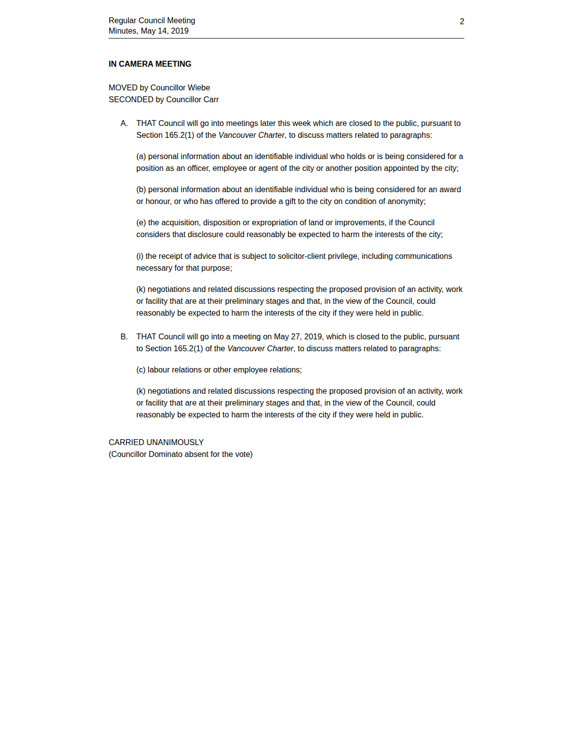Regular Council Meeting
Minutes, May 14, 2019
2
IN CAMERA MEETING
MOVED by Councillor Wiebe
SECONDED by Councillor Carr
A.
THAT Council will go into meetings later this week which are closed to the public, pursuant to Section 165.2(1) of the Vancouver Charter, to discuss matters related to paragraphs:
(a) personal information about an identifiable individual who holds or is being considered for a position as an officer, employee or agent of the city or another position appointed by the city;
(b) personal information about an identifiable individual who is being considered for an award or honour, or who has offered to provide a gift to the city on condition of anonymity;
(e) the acquisition, disposition or expropriation of land or improvements, if the Council considers that disclosure could reasonably be expected to harm the interests of the city;
(i) the receipt of advice that is subject to solicitor-client privilege, including communications necessary for that purpose;
(k) negotiations and related discussions respecting the proposed provision of an activity, work or facility that are at their preliminary stages and that, in the view of the Council, could reasonably be expected to harm the interests of the city if they were held in public.
B.
THAT Council will go into a meeting on May 27, 2019, which is closed to the public, pursuant to Section 165.2(1) of the Vancouver Charter, to discuss matters related to paragraphs:
(c) labour relations or other employee relations;
(k) negotiations and related discussions respecting the proposed provision of an activity, work or facility that are at their preliminary stages and that, in the view of the Council, could reasonably be expected to harm the interests of the city if they were held in public.
CARRIED UNANIMOUSLY
(Councillor Dominato absent for the vote)